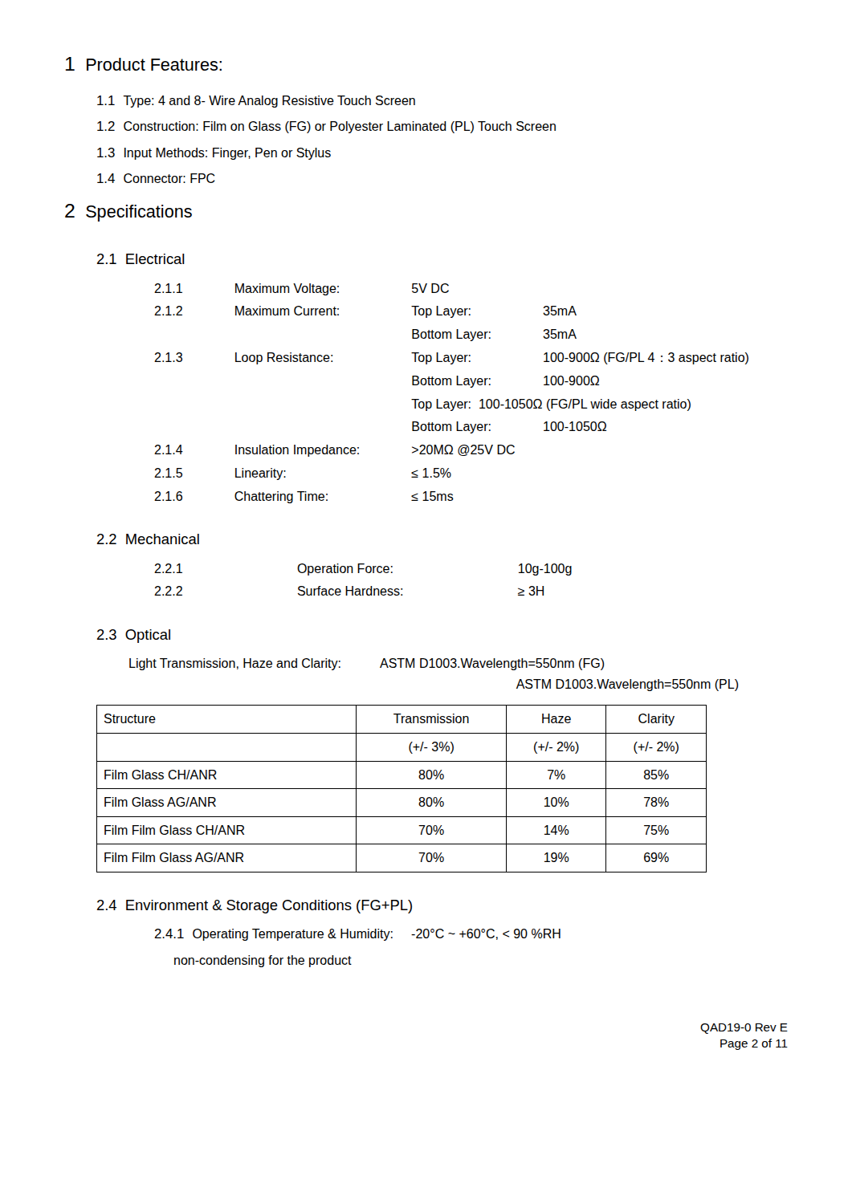1 Product Features:
1.1 Type: 4 and 8- Wire Analog Resistive Touch Screen
1.2 Construction: Film on Glass (FG) or Polyester Laminated (PL) Touch Screen
1.3 Input Methods: Finger, Pen or Stylus
1.4 Connector: FPC
2 Specifications
2.1 Electrical
2.1.1
Maximum Voltage:
5V DC
2.1.2
Maximum Current:
Top Layer:
35mA
Bottom Layer:
35mA
2.1.3
Loop Resistance:
Top Layer:
100-900Ω (FG/PL 4：3 aspect ratio)
Bottom Layer:
100-900Ω
Top Layer: 100-1050Ω (FG/PL wide aspect ratio)
Bottom Layer:
100-1050Ω
2.1.4
Insulation Impedance:
>20MΩ @25V DC
2.1.5
Linearity:
≤ 1.5%
2.1.6
Chattering Time:
≤ 15ms
2.2 Mechanical
2.2.1
Operation Force:
10g-100g
2.2.2
Surface Hardness:
≥ 3H
2.3 Optical
Light Transmission, Haze and Clarity:ASTM D1003.Wavelength=550nm (FG)
ASTM D1003.Wavelength=550nm (PL)
| Structure | Transmission | Haze | Clarity |
| --- | --- | --- | --- |
| | (+/- 3%) | (+/- 2%) | (+/- 2%) |
| Film Glass CH/ANR | 80% | 7% | 85% |
| Film Glass AG/ANR | 80% | 10% | 78% |
| Film Film Glass CH/ANR | 70% | 14% | 75% |
| Film Film Glass AG/ANR | 70% | 19% | 69% |
2.4 Environment & Storage Conditions (FG+PL)
2.4.1 Operating Temperature & Humidity: -20°C ~ +60°C, < 90 %RH
non-condensing for the product
QAD19-0 Rev E
Page 2 of 11